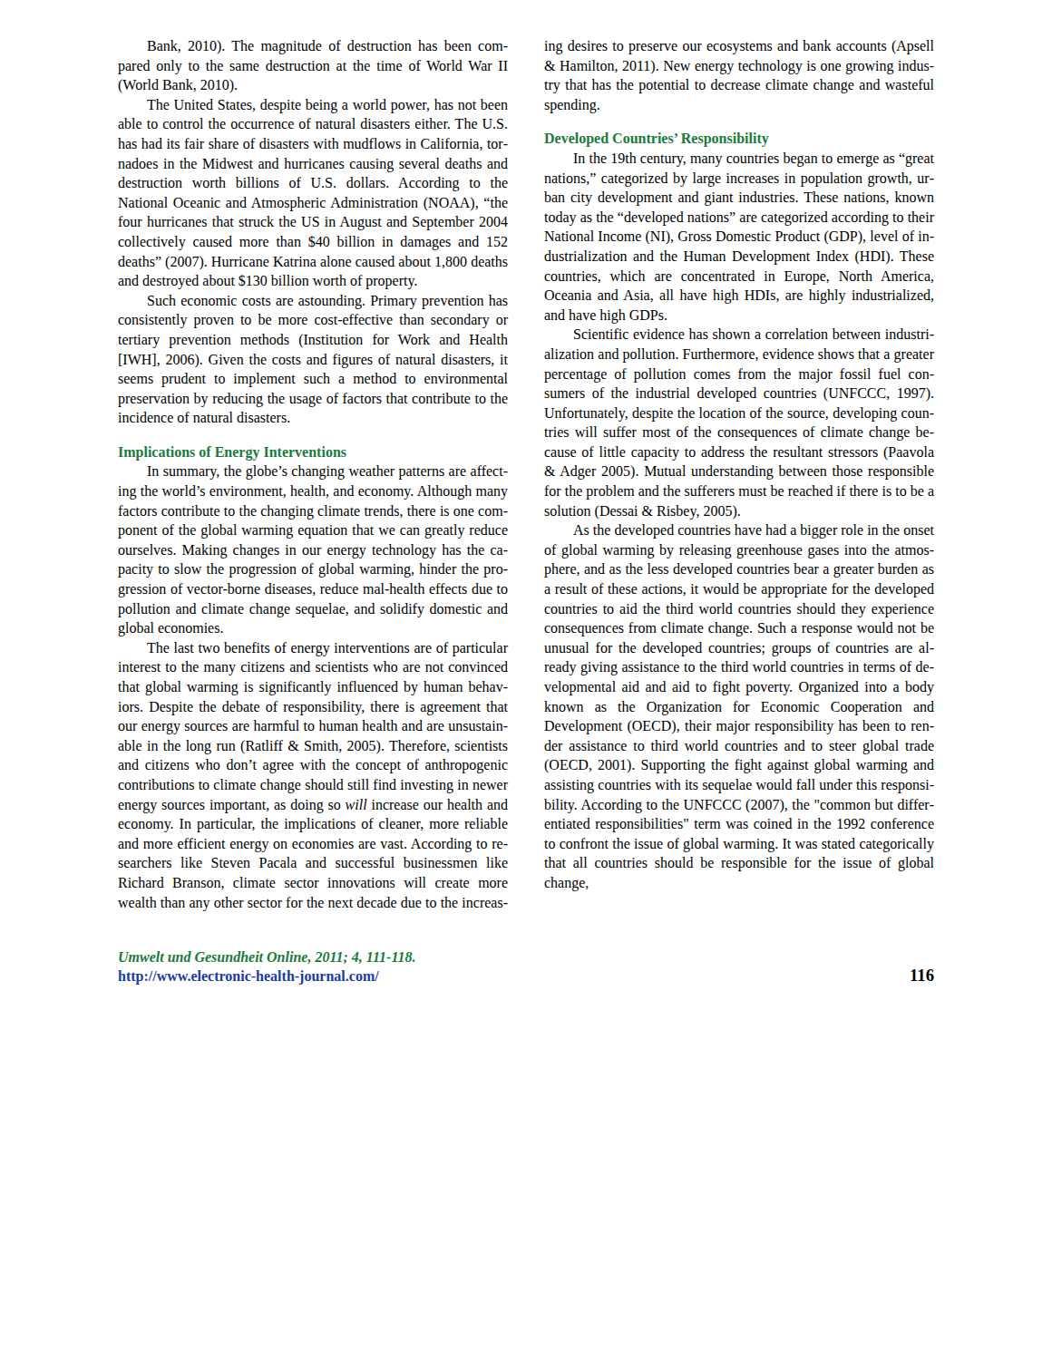Bank, 2010). The magnitude of destruction has been compared only to the same destruction at the time of World War II (World Bank, 2010).
The United States, despite being a world power, has not been able to control the occurrence of natural disasters either. The U.S. has had its fair share of disasters with mudflows in California, tornadoes in the Midwest and hurricanes causing several deaths and destruction worth billions of U.S. dollars. According to the National Oceanic and Atmospheric Administration (NOAA), “the four hurricanes that struck the US in August and September 2004 collectively caused more than $40 billion in damages and 152 deaths” (2007). Hurricane Katrina alone caused about 1,800 deaths and destroyed about $130 billion worth of property.
Such economic costs are astounding. Primary prevention has consistently proven to be more cost-effective than secondary or tertiary prevention methods (Institution for Work and Health [IWH], 2006). Given the costs and figures of natural disasters, it seems prudent to implement such a method to environmental preservation by reducing the usage of factors that contribute to the incidence of natural disasters.
Implications of Energy Interventions
In summary, the globe’s changing weather patterns are affecting the world’s environment, health, and economy. Although many factors contribute to the changing climate trends, there is one component of the global warming equation that we can greatly reduce ourselves. Making changes in our energy technology has the capacity to slow the progression of global warming, hinder the progression of vector-borne diseases, reduce mal-health effects due to pollution and climate change sequelae, and solidify domestic and global economies.
The last two benefits of energy interventions are of particular interest to the many citizens and scientists who are not convinced that global warming is significantly influenced by human behaviors. Despite the debate of responsibility, there is agreement that our energy sources are harmful to human health and are unsustainable in the long run (Ratliff & Smith, 2005). Therefore, scientists and citizens who don’t agree with the concept of anthropogenic contributions to climate change should still find investing in newer energy sources important, as doing so will increase our health and economy. In particular, the implications of cleaner, more reliable and more efficient energy on economies are vast. According to researchers like Steven Pacala and successful businessmen like Richard Branson, climate sector innovations will create more wealth than any other sector for the next decade due to the increasing desires to preserve our ecosystems and bank accounts (Apsell & Hamilton, 2011). New energy technology is one growing industry that has the potential to decrease climate change and wasteful spending.
Developed Countries’ Responsibility
In the 19th century, many countries began to emerge as “great nations,” categorized by large increases in population growth, urban city development and giant industries. These nations, known today as the “developed nations” are categorized according to their National Income (NI), Gross Domestic Product (GDP), level of industrialization and the Human Development Index (HDI). These countries, which are concentrated in Europe, North America, Oceania and Asia, all have high HDIs, are highly industrialized, and have high GDPs.
Scientific evidence has shown a correlation between industrialization and pollution. Furthermore, evidence shows that a greater percentage of pollution comes from the major fossil fuel consumers of the industrial developed countries (UNFCCC, 1997). Unfortunately, despite the location of the source, developing countries will suffer most of the consequences of climate change because of little capacity to address the resultant stressors (Paavola & Adger 2005). Mutual understanding between those responsible for the problem and the sufferers must be reached if there is to be a solution (Dessai & Risbey, 2005).
As the developed countries have had a bigger role in the onset of global warming by releasing greenhouse gases into the atmosphere, and as the less developed countries bear a greater burden as a result of these actions, it would be appropriate for the developed countries to aid the third world countries should they experience consequences from climate change. Such a response would not be unusual for the developed countries; groups of countries are already giving assistance to the third world countries in terms of developmental aid and aid to fight poverty. Organized into a body known as the Organization for Economic Cooperation and Development (OECD), their major responsibility has been to render assistance to third world countries and to steer global trade (OECD, 2001). Supporting the fight against global warming and assisting countries with its sequelae would fall under this responsibility. According to the UNFCCC (2007), the "common but differentiated responsibilities" term was coined in the 1992 conference to confront the issue of global warming. It was stated categorically that all countries should be responsible for the issue of global change,
Umwelt und Gesundheit Online, 2011; 4, 111-118.
http://www.electronic-health-journal.com/
116